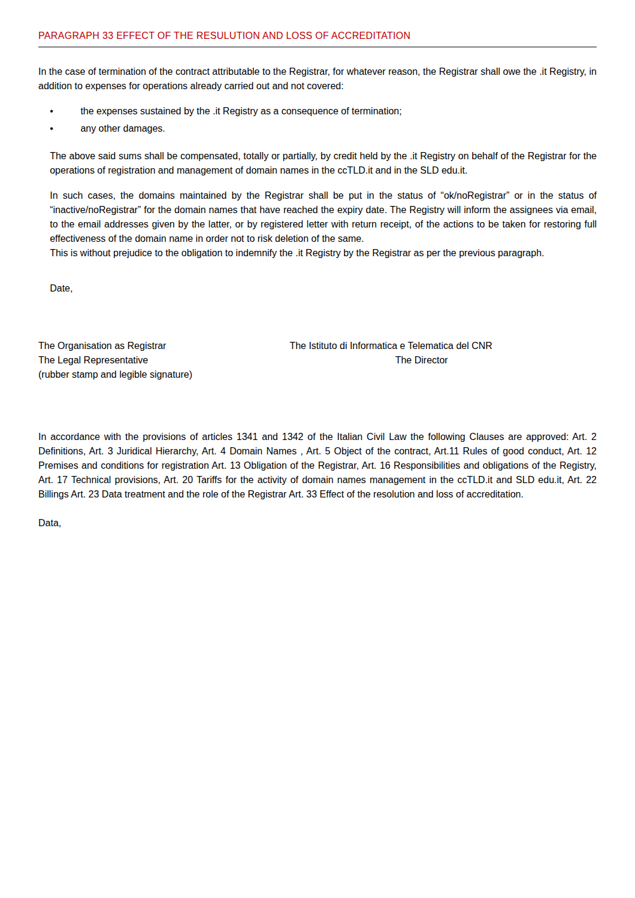Paragraph 33 Effect of the Resulution and Loss of Accreditation
In the case of termination of the contract attributable to the Registrar, for whatever reason, the Registrar shall owe the .it Registry, in addition to expenses for operations already carried out and not covered:
the expenses sustained by the .it Registry as a consequence of termination;
any other damages.
The above said sums shall be compensated, totally or partially, by credit held by the .it Registry on behalf of the Registrar for the operations of registration and management of domain names in the ccTLD.it and in the SLD edu.it.
In such cases, the domains maintained by the Registrar shall be put in the status of “ok/noRegistrar” or in the status of “inactive/noRegistrar” for the domain names that have reached the expiry date. The Registry will inform the assignees via email, to the email addresses given by the latter, or by registered letter with return receipt, of the actions to be taken for restoring full effectiveness of the domain name in order not to risk deletion of the same.
This is without prejudice to the obligation to indemnify the .it Registry by the Registrar as per the previous paragraph.
Date,
| The Organisation as Registrar The Legal Representative (rubber stamp and legible signature) | The Istituto di Informatica e Telematica del CNR The Director |
In accordance with the provisions of articles 1341 and 1342 of the Italian Civil Law the following Clauses are approved: Art. 2 Definitions, Art. 3 Juridical Hierarchy, Art. 4 Domain Names , Art. 5 Object of the contract, Art.11 Rules of good conduct, Art. 12 Premises and conditions for registration Art. 13 Obligation of the Registrar, Art. 16 Responsibilities and obligations of the Registry, Art. 17 Technical provisions, Art. 20 Tariffs for the activity of domain names management in the ccTLD.it and SLD edu.it, Art. 22 Billings Art. 23 Data treatment and the role of the Registrar Art. 33 Effect of the resolution and loss of accreditation.
Data,